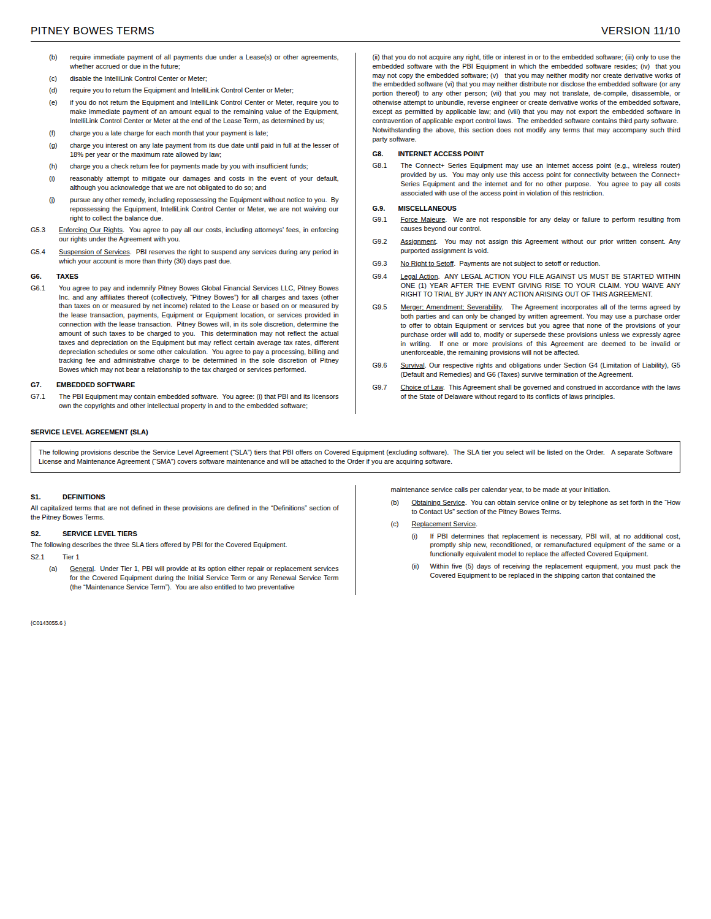PITNEY BOWES TERMS
VERSION 11/10
(b)
require immediate payment of all payments due under a Lease(s) or other agreements, whether accrued or due in the future;
(c)
disable the IntelliLink Control Center or Meter;
(d)
require you to return the Equipment and IntelliLink Control Center or Meter;
(e)
if you do not return the Equipment and IntelliLink Control Center or Meter, require you to make immediate payment of an amount equal to the remaining value of the Equipment, IntelliLink Control Center or Meter at the end of the Lease Term, as determined by us;
(f)
charge you a late charge for each month that your payment is late;
(g)
charge you interest on any late payment from its due date until paid in full at the lesser of 18% per year or the maximum rate allowed by law;
(h)
charge you a check return fee for payments made by you with insufficient funds;
(i)
reasonably attempt to mitigate our damages and costs in the event of your default, although you acknowledge that we are not obligated to do so; and
(j)
pursue any other remedy, including repossessing the Equipment without notice to you. By repossessing the Equipment, IntelliLink Control Center or Meter, we are not waiving our right to collect the balance due.
G5.3
Enforcing Our Rights. You agree to pay all our costs, including attorneys’ fees, in enforcing our rights under the Agreement with you.
G5.4
Suspension of Services. PBI reserves the right to suspend any services during any period in which your account is more than thirty (30) days past due.
G6.
TAXES
G6.1
You agree to pay and indemnify Pitney Bowes Global Financial Services LLC, Pitney Bowes Inc. and any affiliates thereof (collectively, “Pitney Bowes”) for all charges and taxes (other than taxes on or measured by net income) related to the Lease or based on or measured by the lease transaction, payments, Equipment or Equipment location, or services provided in connection with the lease transaction. Pitney Bowes will, in its sole discretion, determine the amount of such taxes to be charged to you. This determination may not reflect the actual taxes and depreciation on the Equipment but may reflect certain average tax rates, different depreciation schedules or some other calculation. You agree to pay a processing, billing and tracking fee and administrative charge to be determined in the sole discretion of Pitney Bowes which may not bear a relationship to the tax charged or services performed.
G7.
EMBEDDED SOFTWARE
G7.1
The PBI Equipment may contain embedded software. You agree: (i) that PBI and its licensors own the copyrights and other intellectual property in and to the embedded software;
(ii) that you do not acquire any right, title or interest in or to the embedded software; (iii) only to use the embedded software with the PBI Equipment in which the embedded software resides; (iv) that you may not copy the embedded software; (v) that you may neither modify nor create derivative works of the embedded software (vi) that you may neither distribute nor disclose the embedded software (or any portion thereof) to any other person; (vii) that you may not translate, de-compile, disassemble, or otherwise attempt to unbundle, reverse engineer or create derivative works of the embedded software, except as permitted by applicable law; and (viii) that you may not export the embedded software in contravention of applicable export control laws. The embedded software contains third party software. Notwithstanding the above, this section does not modify any terms that may accompany such third party software.
G8.
INTERNET ACCESS POINT
G8.1
The Connect+ Series Equipment may use an internet access point (e.g., wireless router) provided by us. You may only use this access point for connectivity between the Connect+ Series Equipment and the internet and for no other purpose. You agree to pay all costs associated with use of the access point in violation of this restriction.
G.9.
MISCELLANEOUS
G9.1
Force Majeure. We are not responsible for any delay or failure to perform resulting from causes beyond our control.
G9.2
Assignment. You may not assign this Agreement without our prior written consent. Any purported assignment is void.
G9.3
No Right to Setoff. Payments are not subject to setoff or reduction.
G9.4
Legal Action. ANY LEGAL ACTION YOU FILE AGAINST US MUST BE STARTED WITHIN ONE (1) YEAR AFTER THE EVENT GIVING RISE TO YOUR CLAIM. YOU WAIVE ANY RIGHT TO TRIAL BY JURY IN ANY ACTION ARISING OUT OF THIS AGREEMENT.
G9.5
Merger; Amendment; Severability. The Agreement incorporates all of the terms agreed by both parties and can only be changed by written agreement. You may use a purchase order to offer to obtain Equipment or services but you agree that none of the provisions of your purchase order will add to, modify or supersede these provisions unless we expressly agree in writing. If one or more provisions of this Agreement are deemed to be invalid or unenforceable, the remaining provisions will not be affected.
G9.6
Survival. Our respective rights and obligations under Section G4 (Limitation of Liability), G5 (Default and Remedies) and G6 (Taxes) survive termination of the Agreement.
G9.7
Choice of Law. This Agreement shall be governed and construed in accordance with the laws of the State of Delaware without regard to its conflicts of laws principles.
SERVICE LEVEL AGREEMENT (SLA)
The following provisions describe the Service Level Agreement (“SLA”) tiers that PBI offers on Covered Equipment (excluding software). The SLA tier you select will be listed on the Order. A separate Software License and Maintenance Agreement (“SMA”) covers software maintenance and will be attached to the Order if you are acquiring software.
S1. DEFINITIONS
All capitalized terms that are not defined in these provisions are defined in the “Definitions” section of the Pitney Bowes Terms.
S2. SERVICE LEVEL TIERS
The following describes the three SLA tiers offered by PBI for the Covered Equipment.
S2.1
Tier 1
(a)
General. Under Tier 1, PBI will provide at its option either repair or replacement services for the Covered Equipment during the Initial Service Term or any Renewal Service Term (the “Maintenance Service Term”). You are also entitled to two preventative
maintenance service calls per calendar year, to be made at your initiation.
(b)
Obtaining Service. You can obtain service online or by telephone as set forth in the “How to Contact Us” section of the Pitney Bowes Terms.
(c)
Replacement Service.
(i)
If PBI determines that replacement is necessary, PBI will, at no additional cost, promptly ship new, reconditioned, or remanufactured equipment of the same or a functionally equivalent model to replace the affected Covered Equipment.
(ii)
Within five (5) days of receiving the replacement equipment, you must pack the Covered Equipment to be replaced in the shipping carton that contained the
{C0143055.6 }